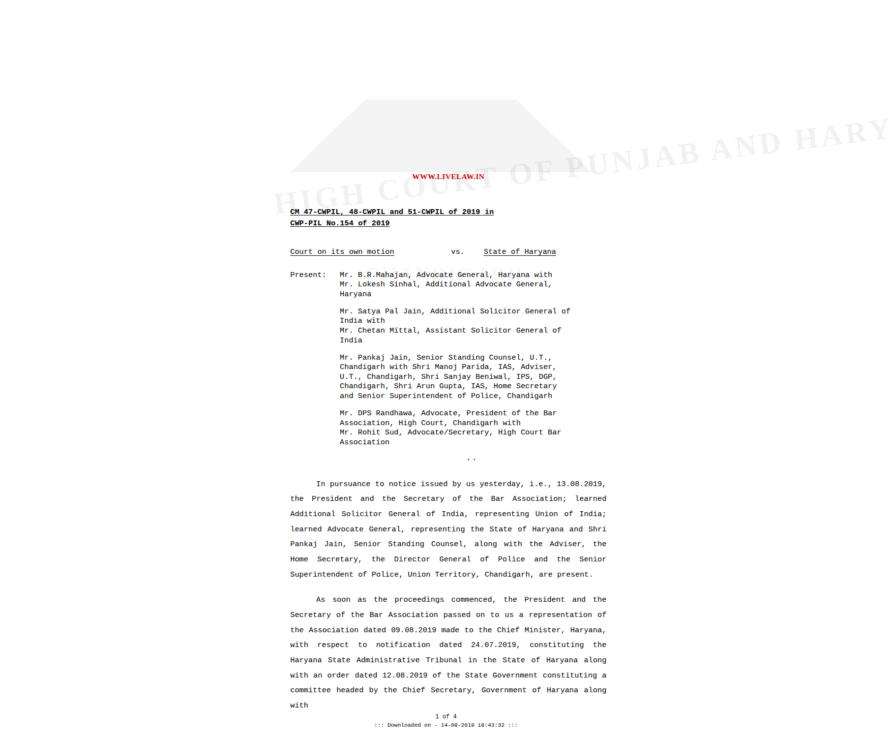HIGH COURT OF PUNJAB AND HARYANA
CHANDIGARH
WWW.LIVELAW.IN
CM 47-CWPIL, 48-CWPIL and 51-CWPIL of 2019 in CWP-PIL No.154 of 2019
| Court on its own motion | vs. | State of Haryana |
| Present: | Mr. B.R.Mahajan, Advocate General, Haryana with Mr. Lokesh Sinhal, Additional Advocate General, Haryana Mr. Satya Pal Jain, Additional Solicitor General of India with Mr. Chetan Mittal, Assistant Solicitor General of India Mr. Pankaj Jain, Senior Standing Counsel, U.T., Chandigarh with Shri Manoj Parida, IAS, Adviser, U.T., Chandigarh, Shri Sanjay Beniwal, IPS, DGP, Chandigarh, Shri Arun Gupta, IAS, Home Secretary and Senior Superintendent of Police, Chandigarh Mr. DPS Randhawa, Advocate, President of the Bar Association, High Court, Chandigarh with Mr. Rohit Sud, Advocate/Secretary, High Court Bar Association |
..
In pursuance to notice issued by us yesterday, i.e., 13.08.2019, the President and the Secretary of the Bar Association; learned Additional Solicitor General of India, representing Union of India; learned Advocate General, representing the State of Haryana and Shri Pankaj Jain, Senior Standing Counsel, along with the Adviser, the Home Secretary, the Director General of Police and the Senior Superintendent of Police, Union Territory, Chandigarh, are present.
As soon as the proceedings commenced, the President and the Secretary of the Bar Association passed on to us a representation of the Association dated 09.08.2019 made to the Chief Minister, Haryana, with respect to notification dated 24.07.2019, constituting the Haryana State Administrative Tribunal in the State of Haryana along with an order dated 12.08.2019 of the State Government constituting a committee headed by the Chief Secretary, Government of Haryana along with
1 of 4
::: Downloaded on - 14-08-2019 18:43:32 :::